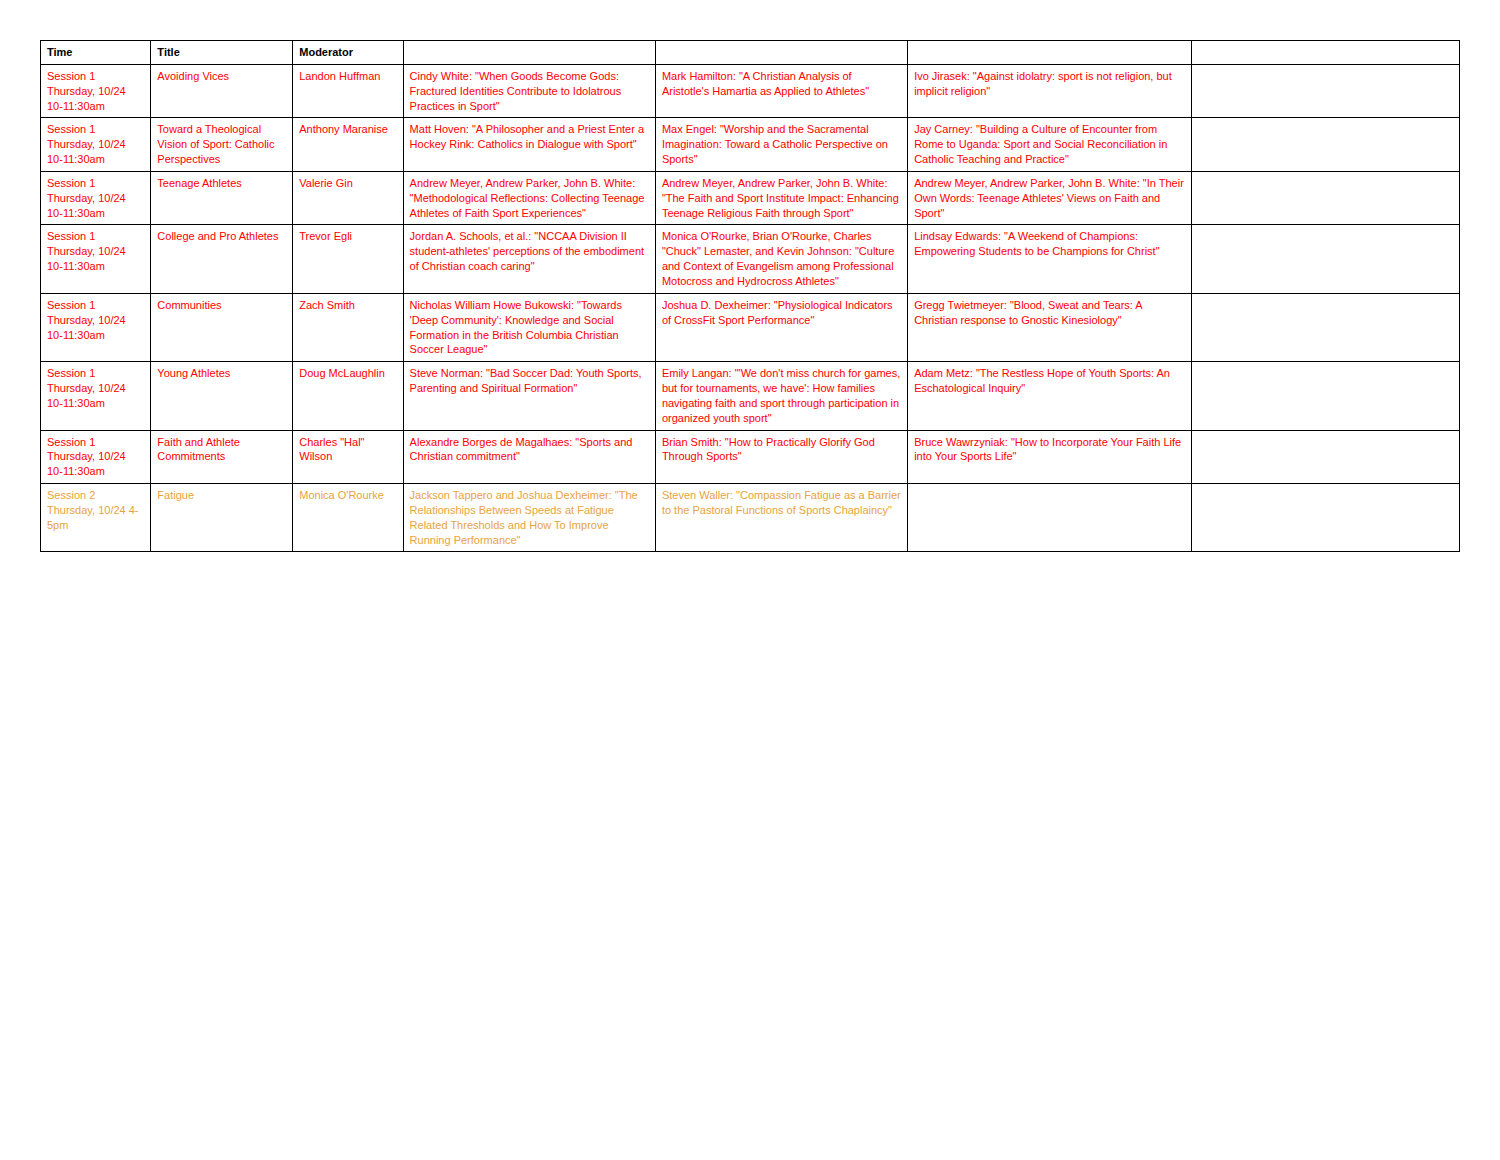| Time | Title | Moderator | | | | |
| --- | --- | --- | --- | --- | --- | --- |
| Session 1 Thursday, 10/24 10-11:30am | Avoiding Vices | Landon Huffman | Cindy White: "When Goods Become Gods: Fractured Identities Contribute to Idolatrous Practices in Sport" | Mark Hamilton: "A Christian Analysis of Aristotle's Hamartia as Applied to Athletes" | Ivo Jirasek: "Against idolatry: sport is not religion, but implicit religion" | |
| Session 1 Thursday, 10/24 10-11:30am | Toward a Theological Vision of Sport: Catholic Perspectives | Anthony Maranise | Matt Hoven: "A Philosopher and a Priest Enter a Hockey Rink: Catholics in Dialogue with Sport" | Max Engel: "Worship and the Sacramental Imagination: Toward a Catholic Perspective on Sports" | Jay Carney: "Building a Culture of Encounter from Rome to Uganda: Sport and Social Reconciliation in Catholic Teaching and Practice" | |
| Session 1 Thursday, 10/24 10-11:30am | Teenage Athletes | Valerie Gin | Andrew Meyer, Andrew Parker, John B. White: "Methodological Reflections: Collecting Teenage Athletes of Faith Sport Experiences" | Andrew Meyer, Andrew Parker, John B. White: "The Faith and Sport Institute Impact: Enhancing Teenage Religious Faith through Sport" | Andrew Meyer, Andrew Parker, John B. White: "In Their Own Words: Teenage Athletes' Views on Faith and Sport" | |
| Session 1 Thursday, 10/24 10-11:30am | College and Pro Athletes | Trevor Egli | Jordan A. Schools, et al.: "NCCAA Division II student-athletes' perceptions of the embodiment of Christian coach caring" | Monica O'Rourke, Brian O'Rourke, Charles "Chuck" Lemaster, and Kevin Johnson: "Culture and Context of Evangelism among Professional Motocross and Hydrocross Athletes" | Lindsay Edwards: "A Weekend of Champions: Empowering Students to be Champions for Christ" | |
| Session 1 Thursday, 10/24 10-11:30am | Communities | Zach Smith | Nicholas William Howe Bukowski: "Towards 'Deep Community': Knowledge and Social Formation in the British Columbia Christian Soccer League" | Joshua D. Dexheimer: "Physiological Indicators of CrossFit Sport Performance" | Gregg Twietmeyer: "Blood, Sweat and Tears: A Christian response to Gnostic Kinesiology" | |
| Session 1 Thursday, 10/24 10-11:30am | Young Athletes | Doug McLaughlin | Steve Norman: "Bad Soccer Dad: Youth Sports, Parenting and Spiritual Formation" | Emily Langan: "'We don't miss church for games, but for tournaments, we have': How families navigating faith and sport through participation in organized youth sport" | Adam Metz: "The Restless Hope of Youth Sports: An Eschatological Inquiry" | |
| Session 1 Thursday, 10/24 10-11:30am | Faith and Athlete Commitments | Charles "Hal" Wilson | Alexandre Borges de Magalhaes: "Sports and Christian commitment" | Brian Smith: "How to Practically Glorify God Through Sports" | Bruce Wawrzyniak: "How to Incorporate Your Faith Life into Your Sports Life" | |
| Session 2 Thursday, 10/24 4-5pm | Fatigue | Monica O'Rourke | Jackson Tappero and Joshua Dexheimer: "The Relationships Between Speeds at Fatigue Related Thresholds and How To Improve Running Performance" | Steven Waller: "Compassion Fatigue as a Barrier to the Pastoral Functions of Sports Chaplaincy" | | |